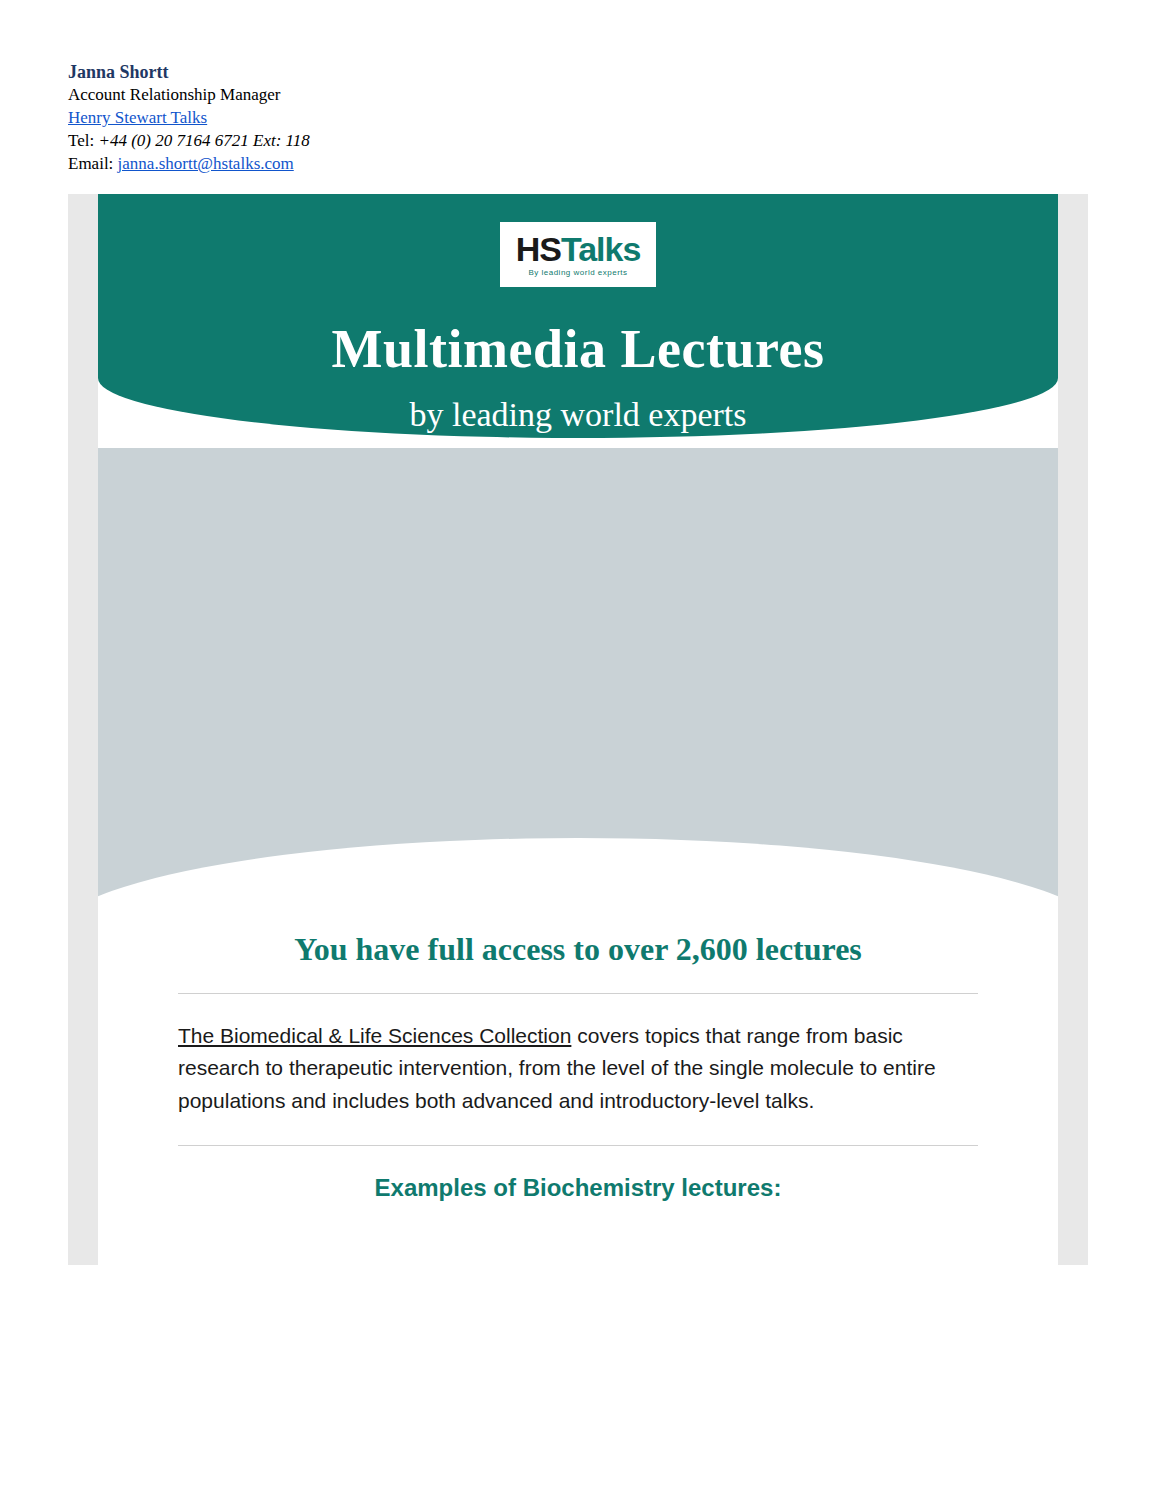Janna Shortt
Account Relationship Manager
Henry Stewart Talks
Tel: +44 (0) 20 7164 6721 Ext: 118
Email: janna.shortt@hstalks.com
HSTalks
By leading world experts
Multimedia Lectures
by leading world experts
You have full access to over 2,600 lectures
The Biomedical & Life Sciences Collection covers topics that range from basic research to therapeutic intervention, from the level of the single molecule to entire populations and includes both advanced and introductory-level talks.
Examples of Biochemistry lectures: